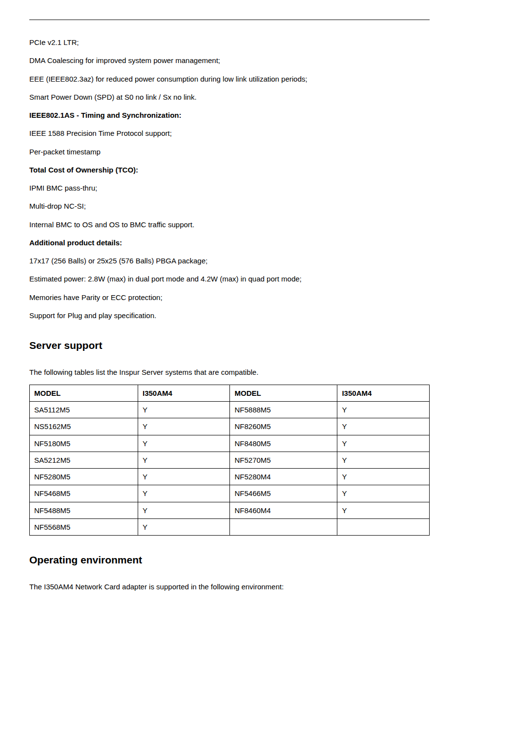PCIe v2.1 LTR;
DMA Coalescing for improved system power management;
EEE (IEEE802.3az) for reduced power consumption during low link utilization periods;
Smart Power Down (SPD) at S0 no link / Sx no link.
IEEE802.1AS - Timing and Synchronization:
IEEE 1588 Precision Time Protocol support;
Per-packet timestamp
Total Cost of Ownership (TCO):
IPMI BMC pass-thru;
Multi-drop NC-SI;
Internal BMC to OS and OS to BMC traffic support.
Additional product details:
17x17 (256 Balls) or 25x25 (576 Balls) PBGA package;
Estimated power: 2.8W (max) in dual port mode and 4.2W (max) in quad port mode;
Memories have Parity or ECC protection;
Support for Plug and play specification.
Server support
The following tables list the Inspur Server systems that are compatible.
| MODEL | I350AM4 | MODEL | I350AM4 |
| --- | --- | --- | --- |
| SA5112M5 | Y | NF5888M5 | Y |
| NS5162M5 | Y | NF8260M5 | Y |
| NF5180M5 | Y | NF8480M5 | Y |
| SA5212M5 | Y | NF5270M5 | Y |
| NF5280M5 | Y | NF5280M4 | Y |
| NF5468M5 | Y | NF5466M5 | Y |
| NF5488M5 | Y | NF8460M4 | Y |
| NF5568M5 | Y | | |
Operating environment
The I350AM4 Network Card adapter is supported in the following environment: